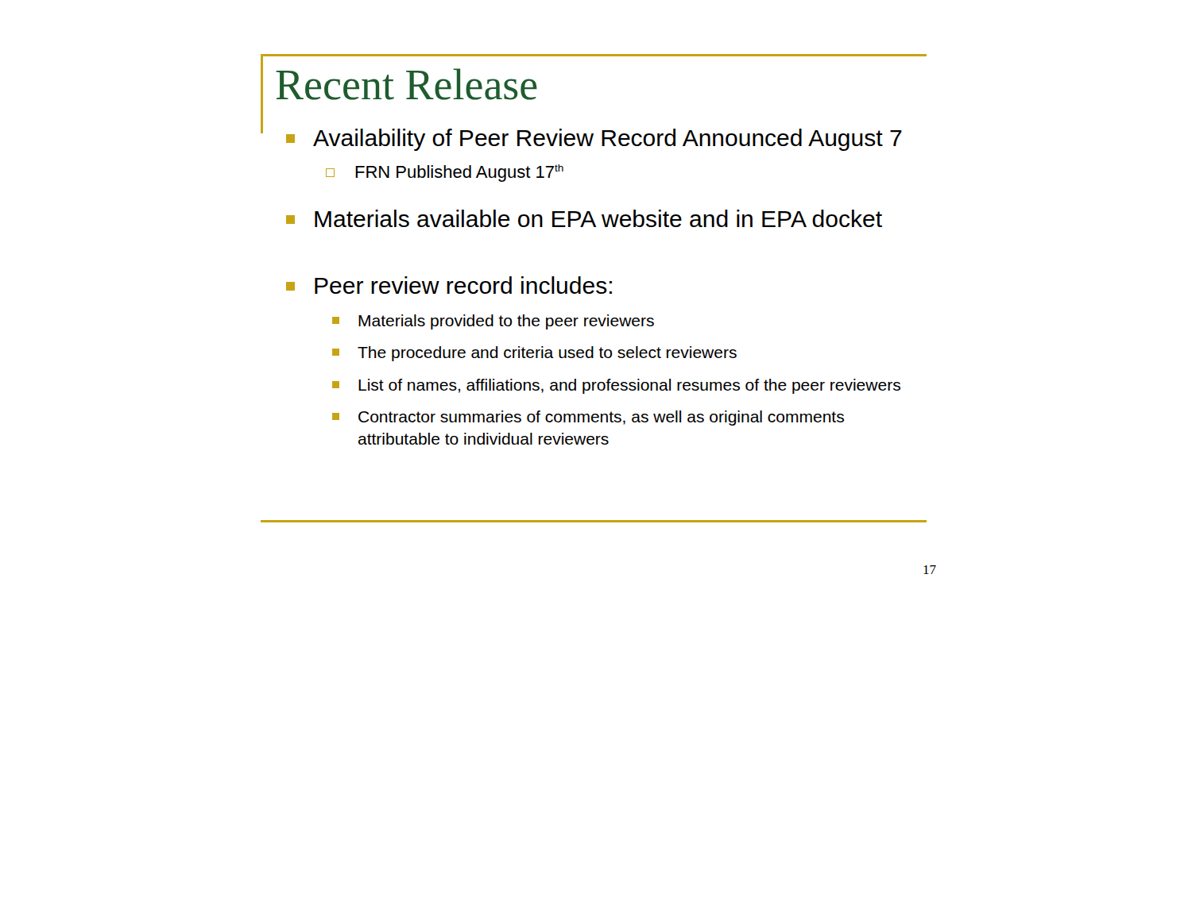Recent Release
Availability of Peer Review Record Announced August 7
FRN Published August 17th
Materials available on EPA website and in EPA docket
Peer review record includes:
Materials provided to the peer reviewers
The procedure and criteria used to select reviewers
List of names, affiliations, and professional resumes of the peer reviewers
Contractor summaries of comments, as well as original comments attributable to individual reviewers
17